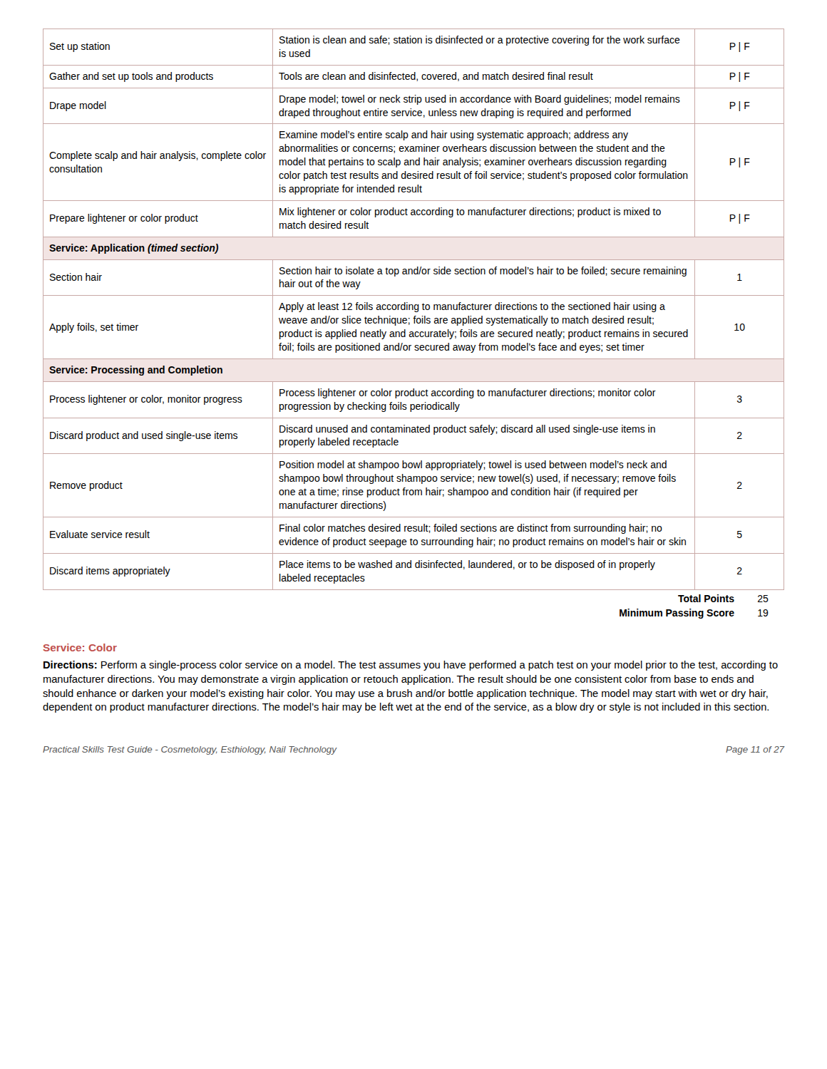| Set up station | Station is clean and safe; station is disinfected or a protective covering for the work surface is used | P / F |
| Gather and set up tools and products | Tools are clean and disinfected, covered, and match desired final result | P / F |
| Drape model | Drape model; towel or neck strip used in accordance with Board guidelines; model remains draped throughout entire service, unless new draping is required and performed | P / F |
| Complete scalp and hair analysis, complete color consultation | Examine model’s entire scalp and hair using systematic approach; address any abnormalities or concerns; examiner overhears discussion between the student and the model that pertains to scalp and hair analysis; examiner overhears discussion regarding color patch test results and desired result of foil service; student’s proposed color formulation is appropriate for intended result | P / F |
| Prepare lightener or color product | Mix lightener or color product according to manufacturer directions; product is mixed to match desired result | P / F |
| Service: Application (timed section) |
| Section hair | Section hair to isolate a top and/or side section of model’s hair to be foiled; secure remaining hair out of the way | 1 |
| Apply foils, set timer | Apply at least 12 foils according to manufacturer directions to the sectioned hair using a weave and/or slice technique; foils are applied systematically to match desired result; product is applied neatly and accurately; foils are secured neatly; product remains in secured foil; foils are positioned and/or secured away from model’s face and eyes; set timer | 10 |
| Service: Processing and Completion |
| Process lightener or color, monitor progress | Process lightener or color product according to manufacturer directions; monitor color progression by checking foils periodically | 3 |
| Discard product and used single-use items | Discard unused and contaminated product safely; discard all used single-use items in properly labeled receptacle | 2 |
| Remove product | Position model at shampoo bowl appropriately; towel is used between model’s neck and shampoo bowl throughout shampoo service; new towel(s) used, if necessary; remove foils one at a time; rinse product from hair; shampoo and condition hair (if required per manufacturer directions) | 2 |
| Evaluate service result | Final color matches desired result; foiled sections are distinct from surrounding hair; no evidence of product seepage to surrounding hair; no product remains on model’s hair or skin | 5 |
| Discard items appropriately | Place items to be washed and disinfected, laundered, or to be disposed of in properly labeled receptacles | 2 |
| Total Points | 25 |
| Minimum Passing Score | 19 |
Service: Color
Directions: Perform a single-process color service on a model. The test assumes you have performed a patch test on your model prior to the test, according to manufacturer directions. You may demonstrate a virgin application or retouch application. The result should be one consistent color from base to ends and should enhance or darken your model’s existing hair color. You may use a brush and/or bottle application technique. The model may start with wet or dry hair, dependent on product manufacturer directions. The model’s hair may be left wet at the end of the service, as a blow dry or style is not included in this section.
Practical Skills Test Guide - Cosmetology, Esthiology, Nail Technology
Page 11 of 27